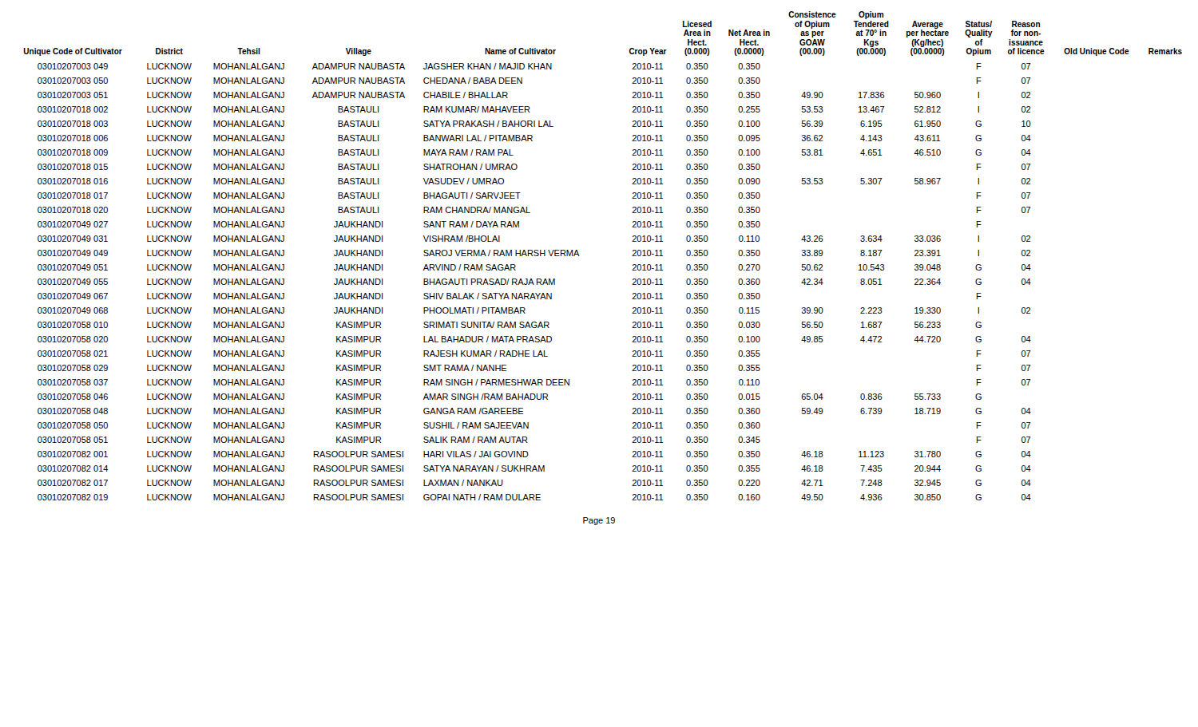| Unique Code of Cultivator | District | Tehsil | Village | Name of Cultivator | Crop Year | Licesed Area in Hect. (0.000) | Net Area in Hect. (0.0000) | Consistence of Opium as per GOAW (00.00) | Opium Tendered at 70° in Kgs (00.000) | Average per hectare (Kg/hec) (00.0000) | Status/ Quality of Opium | Reason for non- issuance of licence | Old Unique Code | Remarks |
| --- | --- | --- | --- | --- | --- | --- | --- | --- | --- | --- | --- | --- | --- | --- |
| 03010207003 049 | LUCKNOW | MOHANLALGANJ | ADAMPUR NAUBASTA | JAGSHER KHAN / MAJID KHAN | 2010-11 | 0.350 | 0.350 | | | | F | 07 | | |
| 03010207003 050 | LUCKNOW | MOHANLALGANJ | ADAMPUR NAUBASTA | CHEDANA / BABA DEEN | 2010-11 | 0.350 | 0.350 | | | | F | 07 | | |
| 03010207003 051 | LUCKNOW | MOHANLALGANJ | ADAMPUR NAUBASTA | CHABILE / BHALLAR | 2010-11 | 0.350 | 0.350 | 49.90 | 17.836 | 50.960 | I | 02 | | |
| 03010207018 002 | LUCKNOW | MOHANLALGANJ | BASTAULI | RAM KUMAR/ MAHAVEER | 2010-11 | 0.350 | 0.255 | 53.53 | 13.467 | 52.812 | I | 02 | | |
| 03010207018 003 | LUCKNOW | MOHANLALGANJ | BASTAULI | SATYA PRAKASH / BAHORI LAL | 2010-11 | 0.350 | 0.100 | 56.39 | 6.195 | 61.950 | G | 10 | | |
| 03010207018 006 | LUCKNOW | MOHANLALGANJ | BASTAULI | BANWARI LAL / PITAMBAR | 2010-11 | 0.350 | 0.095 | 36.62 | 4.143 | 43.611 | G | 04 | | |
| 03010207018 009 | LUCKNOW | MOHANLALGANJ | BASTAULI | MAYA RAM / RAM PAL | 2010-11 | 0.350 | 0.100 | 53.81 | 4.651 | 46.510 | G | 04 | | |
| 03010207018 015 | LUCKNOW | MOHANLALGANJ | BASTAULI | SHATROHAN / UMRAO | 2010-11 | 0.350 | 0.350 | | | | F | 07 | | |
| 03010207018 016 | LUCKNOW | MOHANLALGANJ | BASTAULI | VASUDEV / UMRAO | 2010-11 | 0.350 | 0.090 | 53.53 | 5.307 | 58.967 | I | 02 | | |
| 03010207018 017 | LUCKNOW | MOHANLALGANJ | BASTAULI | BHAGAUTI / SARVJEET | 2010-11 | 0.350 | 0.350 | | | | F | 07 | | |
| 03010207018 020 | LUCKNOW | MOHANLALGANJ | BASTAULI | RAM CHANDRA/ MANGAL | 2010-11 | 0.350 | 0.350 | | | | F | 07 | | |
| 03010207049 027 | LUCKNOW | MOHANLALGANJ | JAUKHANDI | SANT RAM / DAYA RAM | 2010-11 | 0.350 | 0.350 | | | | F | | | |
| 03010207049 031 | LUCKNOW | MOHANLALGANJ | JAUKHANDI | VISHRAM /BHOLAI | 2010-11 | 0.350 | 0.110 | 43.26 | 3.634 | 33.036 | I | 02 | | |
| 03010207049 049 | LUCKNOW | MOHANLALGANJ | JAUKHANDI | SAROJ VERMA / RAM HARSH VERMA | 2010-11 | 0.350 | 0.350 | 33.89 | 8.187 | 23.391 | I | 02 | | |
| 03010207049 051 | LUCKNOW | MOHANLALGANJ | JAUKHANDI | ARVIND / RAM SAGAR | 2010-11 | 0.350 | 0.270 | 50.62 | 10.543 | 39.048 | G | 04 | | |
| 03010207049 055 | LUCKNOW | MOHANLALGANJ | JAUKHANDI | BHAGAUTI PRASAD/ RAJA RAM | 2010-11 | 0.350 | 0.360 | 42.34 | 8.051 | 22.364 | G | 04 | | |
| 03010207049 067 | LUCKNOW | MOHANLALGANJ | JAUKHANDI | SHIV BALAK / SATYA NARAYAN | 2010-11 | 0.350 | 0.350 | | | | F | | | |
| 03010207049 068 | LUCKNOW | MOHANLALGANJ | JAUKHANDI | PHOOLMATI / PITAMBAR | 2010-11 | 0.350 | 0.115 | 39.90 | 2.223 | 19.330 | I | 02 | | |
| 03010207058 010 | LUCKNOW | MOHANLALGANJ | KASIMPUR | SRIMATI SUNITA/ RAM SAGAR | 2010-11 | 0.350 | 0.030 | 56.50 | 1.687 | 56.233 | G | | | |
| 03010207058 020 | LUCKNOW | MOHANLALGANJ | KASIMPUR | LAL BAHADUR / MATA PRASAD | 2010-11 | 0.350 | 0.100 | 49.85 | 4.472 | 44.720 | G | 04 | | |
| 03010207058 021 | LUCKNOW | MOHANLALGANJ | KASIMPUR | RAJESH KUMAR / RADHE LAL | 2010-11 | 0.350 | 0.355 | | | | F | 07 | | |
| 03010207058 029 | LUCKNOW | MOHANLALGANJ | KASIMPUR | SMT RAMA / NANHE | 2010-11 | 0.350 | 0.355 | | | | F | 07 | | |
| 03010207058 037 | LUCKNOW | MOHANLALGANJ | KASIMPUR | RAM SINGH / PARMESHWAR DEEN | 2010-11 | 0.350 | 0.110 | | | | F | 07 | | |
| 03010207058 046 | LUCKNOW | MOHANLALGANJ | KASIMPUR | AMAR SINGH /RAM BAHADUR | 2010-11 | 0.350 | 0.015 | 65.04 | 0.836 | 55.733 | G | | | |
| 03010207058 048 | LUCKNOW | MOHANLALGANJ | KASIMPUR | GANGA RAM /GAREEBE | 2010-11 | 0.350 | 0.360 | 59.49 | 6.739 | 18.719 | G | 04 | | |
| 03010207058 050 | LUCKNOW | MOHANLALGANJ | KASIMPUR | SUSHIL / RAM SAJEEVAN | 2010-11 | 0.350 | 0.360 | | | | F | 07 | | |
| 03010207058 051 | LUCKNOW | MOHANLALGANJ | KASIMPUR | SALIK RAM / RAM AUTAR | 2010-11 | 0.350 | 0.345 | | | | F | 07 | | |
| 03010207082 001 | LUCKNOW | MOHANLALGANJ | RASOOLPUR SAMESI | HARI VILAS / JAI GOVIND | 2010-11 | 0.350 | 0.350 | 46.18 | 11.123 | 31.780 | G | 04 | | |
| 03010207082 014 | LUCKNOW | MOHANLALGANJ | RASOOLPUR SAMESI | SATYA NARAYAN / SUKHRAM | 2010-11 | 0.350 | 0.355 | 46.18 | 7.435 | 20.944 | G | 04 | | |
| 03010207082 017 | LUCKNOW | MOHANLALGANJ | RASOOLPUR SAMESI | LAXMAN / NANKAU | 2010-11 | 0.350 | 0.220 | 42.71 | 7.248 | 32.945 | G | 04 | | |
| 03010207082 019 | LUCKNOW | MOHANLALGANJ | RASOOLPUR SAMESI | GOPAI NATH / RAM DULARE | 2010-11 | 0.350 | 0.160 | 49.50 | 4.936 | 30.850 | G | 04 | | |
Page 19